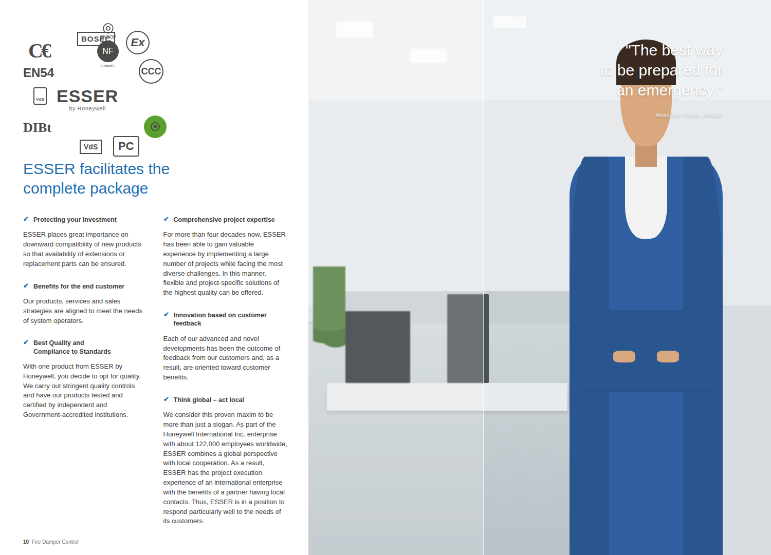C€ BOSEC Ex EN54 CCC VdS
ESSER
by Honeywell
◎
CNBOP
DIBt ⦿
NF
CNMIS
VdS PC
ESSER facilitates the
complete package
Protecting your investment
ESSER places great importance on downward compatibility of new products so that availability of extensions or replacement parts can be ensured.
Benefits for the end customer
Our products, services and sales strategies are aligned to meet the needs of system operators.
Best Quality and
Compliance to Standards
With one product from ESSER by Honeywell, you decide to opt for quality. We carry out stringent quality controls and have our products tested and certified by independent and Government-accredited institutions.
Comprehensive project expertise
For more than four decades now, ESSER has been able to gain valuable experience by implementing a large number of projects while facing the most diverse challenges. In this manner, flexible and project-specific solutions of the highest quality can be offered.
Innovation based on customer
feedback
Each of our advanced and novel developments has been the outcome of feedback from our customers and, as a result, are oriented toward customer benefits.
Think global – act local
We consider this proven maxim to be more than just a slogan. As part of the Honeywell International Inc. enterprise with about 122,000 employees worldwide, ESSER combines a global perspective with local cooperation. As a result, ESSER has the project execution experience of an international enterprise with the benefits of a partner having local contacts. Thus, ESSER is in a position to respond particularly well to the needs of its customers.
10 Fire Damper Control
"The best way
to be prepared for
an emergency."
Alexander Nowak, Installer